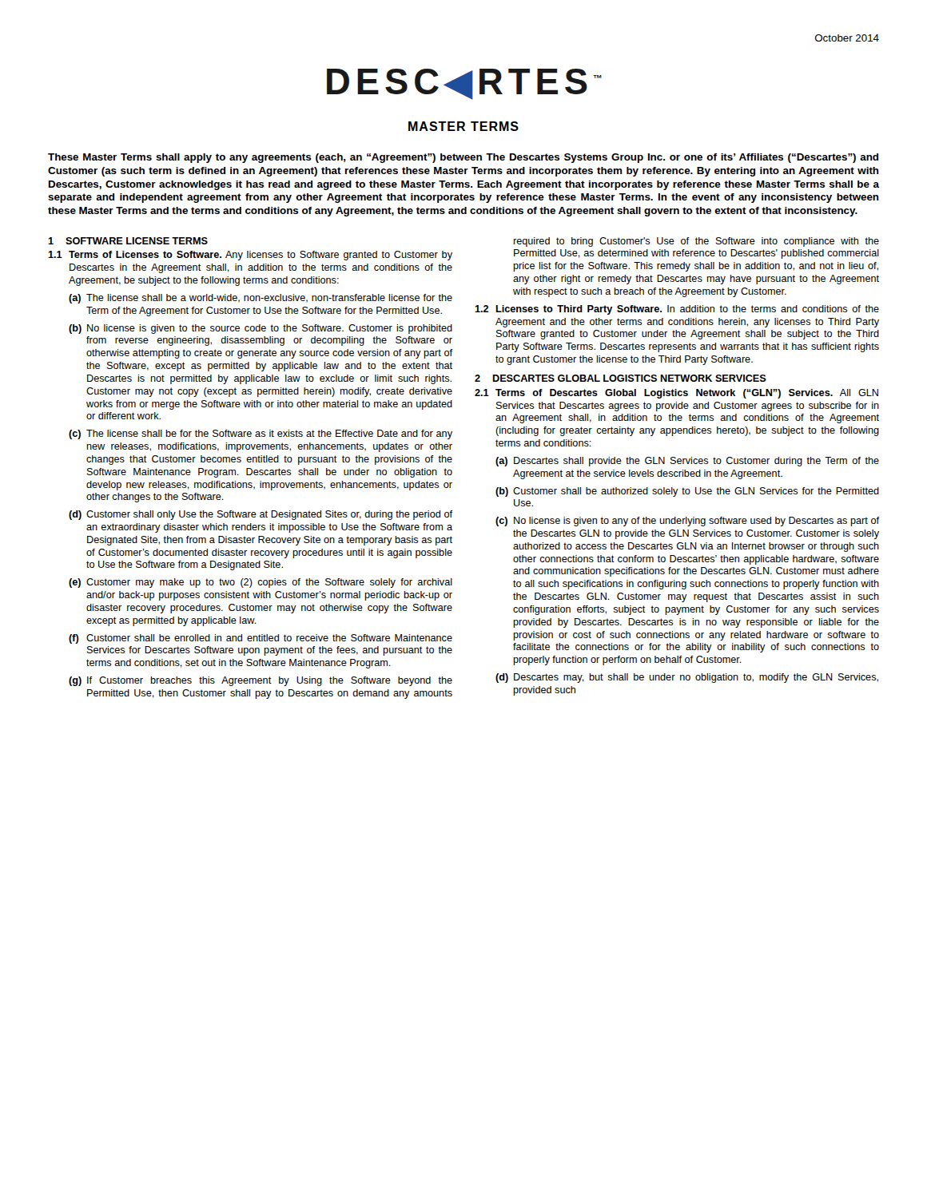October 2014
DESC◀RTES™
MASTER TERMS
These Master Terms shall apply to any agreements (each, an “Agreement”) between The Descartes Systems Group Inc. or one of its’ Affiliates (“Descartes”) and Customer (as such term is defined in an Agreement) that references these Master Terms and incorporates them by reference. By entering into an Agreement with Descartes, Customer acknowledges it has read and agreed to these Master Terms. Each Agreement that incorporates by reference these Master Terms shall be a separate and independent agreement from any other Agreement that incorporates by reference these Master Terms. In the event of any inconsistency between these Master Terms and the terms and conditions of any Agreement, the terms and conditions of the Agreement shall govern to the extent of that inconsistency.
1 SOFTWARE LICENSE TERMS
1.1 Terms of Licenses to Software. Any licenses to Software granted to Customer by Descartes in the Agreement shall, in addition to the terms and conditions of the Agreement, be subject to the following terms and conditions:
(a) The license shall be a world-wide, non-exclusive, non-transferable license for the Term of the Agreement for Customer to Use the Software for the Permitted Use.
(b) No license is given to the source code to the Software. Customer is prohibited from reverse engineering, disassembling or decompiling the Software or otherwise attempting to create or generate any source code version of any part of the Software, except as permitted by applicable law and to the extent that Descartes is not permitted by applicable law to exclude or limit such rights. Customer may not copy (except as permitted herein) modify, create derivative works from or merge the Software with or into other material to make an updated or different work.
(c) The license shall be for the Software as it exists at the Effective Date and for any new releases, modifications, improvements, enhancements, updates or other changes that Customer becomes entitled to pursuant to the provisions of the Software Maintenance Program. Descartes shall be under no obligation to develop new releases, modifications, improvements, enhancements, updates or other changes to the Software.
(d) Customer shall only Use the Software at Designated Sites or, during the period of an extraordinary disaster which renders it impossible to Use the Software from a Designated Site, then from a Disaster Recovery Site on a temporary basis as part of Customer’s documented disaster recovery procedures until it is again possible to Use the Software from a Designated Site.
(e) Customer may make up to two (2) copies of the Software solely for archival and/or back-up purposes consistent with Customer’s normal periodic back-up or disaster recovery procedures. Customer may not otherwise copy the Software except as permitted by applicable law.
(f) Customer shall be enrolled in and entitled to receive the Software Maintenance Services for Descartes Software upon payment of the fees, and pursuant to the terms and conditions, set out in the Software Maintenance Program.
(g) If Customer breaches this Agreement by Using the Software beyond the Permitted Use, then Customer shall pay to Descartes on demand any amounts required to bring Customer's Use of the Software into compliance with the Permitted Use, as determined with reference to Descartes' published commercial price list for the Software. This remedy shall be in addition to, and not in lieu of, any other right or remedy that Descartes may have pursuant to the Agreement with respect to such a breach of the Agreement by Customer.
1.2 Licenses to Third Party Software. In addition to the terms and conditions of the Agreement and the other terms and conditions herein, any licenses to Third Party Software granted to Customer under the Agreement shall be subject to the Third Party Software Terms. Descartes represents and warrants that it has sufficient rights to grant Customer the license to the Third Party Software.
2 DESCARTES GLOBAL LOGISTICS NETWORK SERVICES
2.1 Terms of Descartes Global Logistics Network (“GLN”) Services. All GLN Services that Descartes agrees to provide and Customer agrees to subscribe for in an Agreement shall, in addition to the terms and conditions of the Agreement (including for greater certainty any appendices hereto), be subject to the following terms and conditions:
(a) Descartes shall provide the GLN Services to Customer during the Term of the Agreement at the service levels described in the Agreement.
(b) Customer shall be authorized solely to Use the GLN Services for the Permitted Use.
(c) No license is given to any of the underlying software used by Descartes as part of the Descartes GLN to provide the GLN Services to Customer. Customer is solely authorized to access the Descartes GLN via an Internet browser or through such other connections that conform to Descartes’ then applicable hardware, software and communication specifications for the Descartes GLN. Customer must adhere to all such specifications in configuring such connections to properly function with the Descartes GLN. Customer may request that Descartes assist in such configuration efforts, subject to payment by Customer for any such services provided by Descartes. Descartes is in no way responsible or liable for the provision or cost of such connections or any related hardware or software to facilitate the connections or for the ability or inability of such connections to properly function or perform on behalf of Customer.
(d) Descartes may, but shall be under no obligation to, modify the GLN Services, provided such